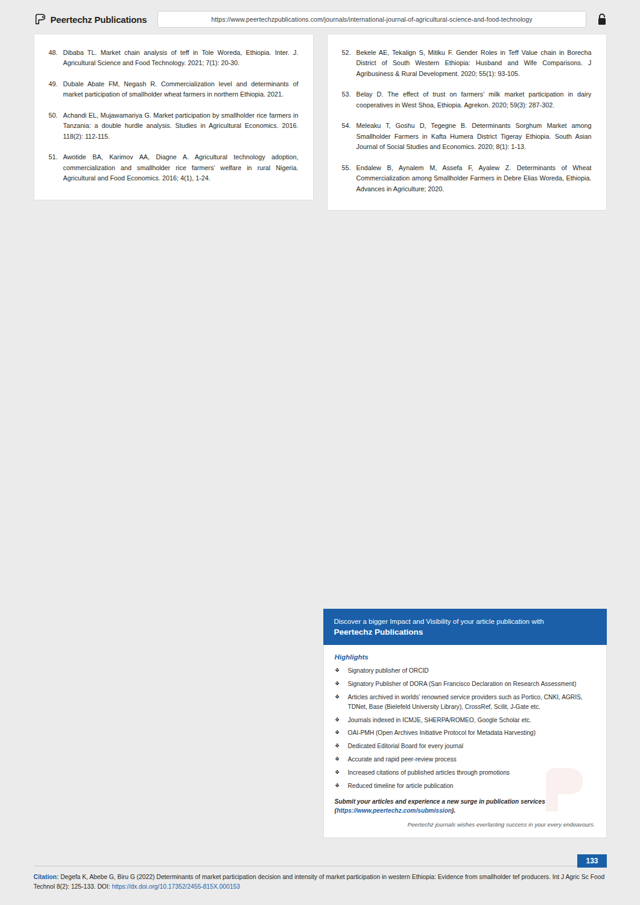Peertechz Publications
https://www.peertechzpublications.com/journals/international-journal-of-agricultural-science-and-food-technology
48. Dibaba TL. Market chain analysis of teff in Tole Woreda, Ethiopia. Inter. J. Agricultural Science and Food Technology. 2021; 7(1): 20-30.
49. Dubale Abate FM, Negash R. Commercialization level and determinants of market participation of smallholder wheat farmers in northern Ethiopia. 2021.
50. Achandi EL, Mujawamariya G. Market participation by smallholder rice farmers in Tanzania: a double hurdle analysis. Studies in Agricultural Economics. 2016. 118(2): 112-115.
51. Awotide BA, Karimov AA, Diagne A. Agricultural technology adoption, commercialization and smallholder rice farmers’ welfare in rural Nigeria. Agricultural and Food Economics. 2016; 4(1), 1-24.
52. Bekele AE, Tekalign S, Mitiku F. Gender Roles in Teff Value chain in Borecha District of South Western Ethiopia: Husband and Wife Comparisons. J Agribusiness & Rural Development. 2020; 55(1): 93-105.
53. Belay D. The effect of trust on farmers’ milk market participation in dairy cooperatives in West Shoa, Ethiopia. Agrekon. 2020; 59(3): 287-302.
54. Meleaku T, Goshu D, Tegegne B. Determinants Sorghum Market among Smallholder Farmers in Kafta Humera District Tigeray Ethiopia. South Asian Journal of Social Studies and Economics. 2020; 8(1): 1-13.
55. Endalew B, Aynalem M, Assefa F, Ayalew Z. Determinants of Wheat Commercialization among Smallholder Farmers in Debre Elias Woreda, Ethiopia. Advances in Agriculture; 2020.
Discover a bigger Impact and Visibility of your article publication with
Peertechz Publications
Highlights
❖Signatory publisher of ORCID
❖Signatory Publisher of DORA (San Francisco Declaration on Research Assessment)
❖Articles archived in worlds’ renowned service providers such as Portico, CNKI, AGRIS, TDNet, Base (Bielefeld University Library), CrossRef, Scilit, J-Gate etc.
❖Journals indexed in ICMJE, SHERPA/ROMEO, Google Scholar etc.
❖OAI-PMH (Open Archives Initiative Protocol for Metadata Harvesting)
❖Dedicated Editorial Board for every journal
❖Accurate and rapid peer-review process
❖Increased citations of published articles through promotions
❖Reduced timeline for article publication
Submit your articles and experience a new surge in publication services
(https://www.peertechz.com/submission).
Peertechz journals wishes everlasting success in your every endeavours.
133
Citation: Degefa K, Abebe G, Biru G (2022) Determinants of market participation decision and intensity of market participation in western Ethiopia: Evidence from smallholder tef producers. Int J Agric Sc Food Technol 8(2): 125-133. DOI: https://dx.doi.org/10.17352/2455-815X.000153